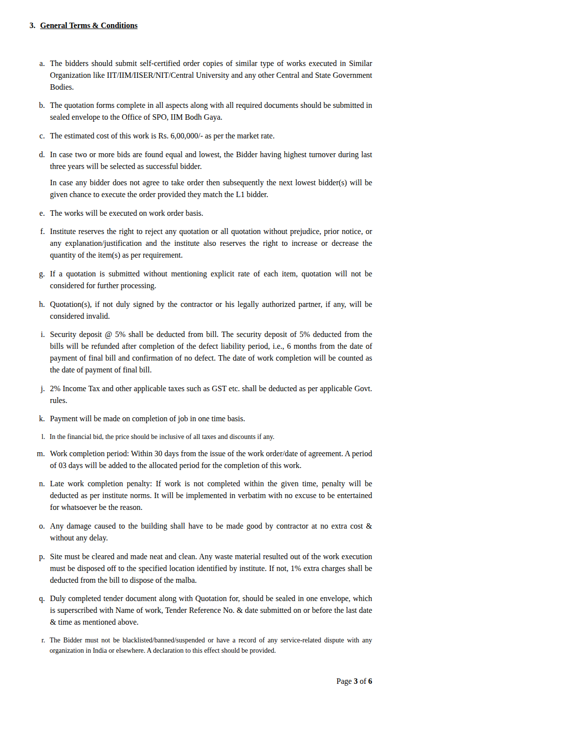3.
General Terms & Conditions
The bidders should submit self-certified order copies of similar type of works executed in Similar Organization like IIT/IIM/IISER/NIT/Central University and any other Central and State Government Bodies.
The quotation forms complete in all aspects along with all required documents should be submitted in sealed envelope to the Office of SPO, IIM Bodh Gaya.
The estimated cost of this work is Rs. 6,00,000/- as per the market rate.
In case two or more bids are found equal and lowest, the Bidder having highest turnover during last three years will be selected as successful bidder.
In case any bidder does not agree to take order then subsequently the next lowest bidder(s) will be given chance to execute the order provided they match the L1 bidder.
The works will be executed on work order basis.
Institute reserves the right to reject any quotation or all quotation without prejudice, prior notice, or any explanation/justification and the institute also reserves the right to increase or decrease the quantity of the item(s) as per requirement.
If a quotation is submitted without mentioning explicit rate of each item, quotation will not be considered for further processing.
Quotation(s), if not duly signed by the contractor or his legally authorized partner, if any, will be considered invalid.
Security deposit @ 5% shall be deducted from bill. The security deposit of 5% deducted from the bills will be refunded after completion of the defect liability period, i.e., 6 months from the date of payment of final bill and confirmation of no defect. The date of work completion will be counted as the date of payment of final bill.
2% Income Tax and other applicable taxes such as GST etc. shall be deducted as per applicable Govt. rules.
Payment will be made on completion of job in one time basis.
In the financial bid, the price should be inclusive of all taxes and discounts if any.
Work completion period: Within 30 days from the issue of the work order/date of agreement. A period of 03 days will be added to the allocated period for the completion of this work.
Late work completion penalty: If work is not completed within the given time, penalty will be deducted as per institute norms. It will be implemented in verbatim with no excuse to be entertained for whatsoever be the reason.
Any damage caused to the building shall have to be made good by contractor at no extra cost & without any delay.
Site must be cleared and made neat and clean. Any waste material resulted out of the work execution must be disposed off to the specified location identified by institute. If not, 1% extra charges shall be deducted from the bill to dispose of the malba.
Duly completed tender document along with Quotation for, should be sealed in one envelope, which is superscribed with Name of work, Tender Reference No. & date submitted on or before the last date & time as mentioned above.
The Bidder must not be blacklisted/banned/suspended or have a record of any service-related dispute with any organization in India or elsewhere. A declaration to this effect should be provided.
Page 3 of 6